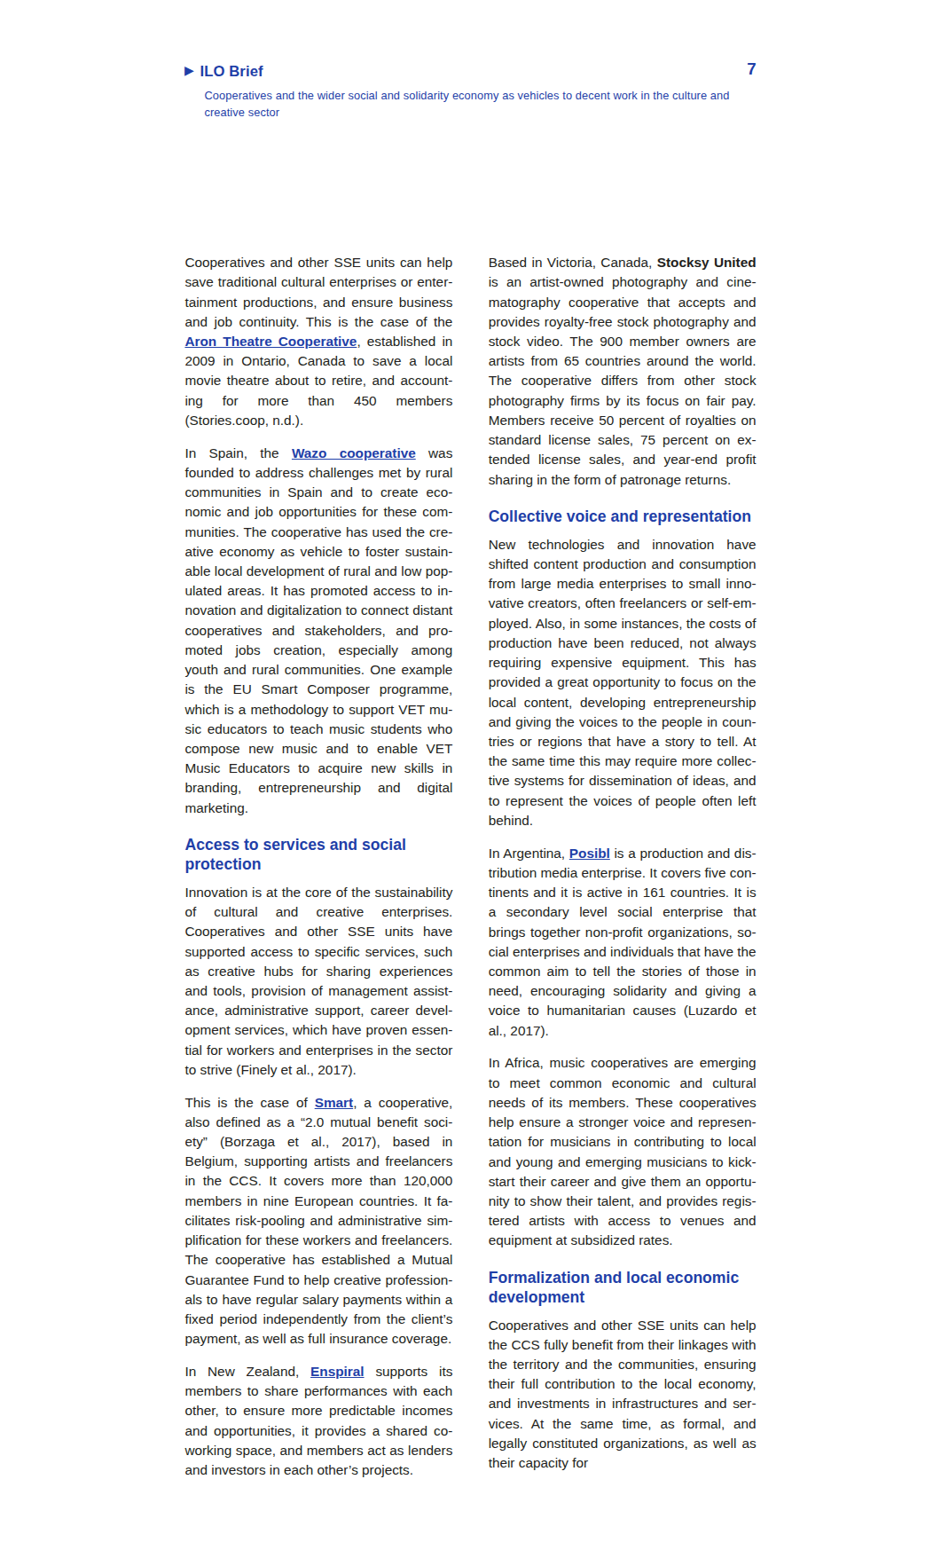▶ ILO Brief
7
Cooperatives and the wider social and solidarity economy as vehicles to decent work in the culture and creative sector
Cooperatives and other SSE units can help save traditional cultural enterprises or entertainment productions, and ensure business and job continuity. This is the case of the Aron Theatre Cooperative, established in 2009 in Ontario, Canada to save a local movie theatre about to retire, and accounting for more than 450 members (Stories.coop, n.d.).
In Spain, the Wazo cooperative was founded to address challenges met by rural communities in Spain and to create economic and job opportunities for these communities. The cooperative has used the creative economy as vehicle to foster sustainable local development of rural and low populated areas. It has promoted access to innovation and digitalization to connect distant cooperatives and stakeholders, and promoted jobs creation, especially among youth and rural communities. One example is the EU Smart Composer programme, which is a methodology to support VET music educators to teach music students who compose new music and to enable VET Music Educators to acquire new skills in branding, entrepreneurship and digital marketing.
Access to services and social protection
Innovation is at the core of the sustainability of cultural and creative enterprises. Cooperatives and other SSE units have supported access to specific services, such as creative hubs for sharing experiences and tools, provision of management assistance, administrative support, career development services, which have proven essential for workers and enterprises in the sector to strive (Finely et al., 2017).
This is the case of Smart, a cooperative, also defined as a “2.0 mutual benefit society” (Borzaga et al., 2017), based in Belgium, supporting artists and freelancers in the CCS. It covers more than 120,000 members in nine European countries. It facilitates risk-pooling and administrative simplification for these workers and freelancers. The cooperative has established a Mutual Guarantee Fund to help creative professionals to have regular salary payments within a fixed period independently from the client’s payment, as well as full insurance coverage.
In New Zealand, Enspiral supports its members to share performances with each other, to ensure more predictable incomes and opportunities, it provides a shared co-working space, and members act as lenders and investors in each other’s projects.
Based in Victoria, Canada, Stocksy United is an artist-owned photography and cinematography cooperative that accepts and provides royalty-free stock photography and stock video. The 900 member owners are artists from 65 countries around the world. The cooperative differs from other stock photography firms by its focus on fair pay. Members receive 50 percent of royalties on standard license sales, 75 percent on extended license sales, and year-end profit sharing in the form of patronage returns.
Collective voice and representation
New technologies and innovation have shifted content production and consumption from large media enterprises to small innovative creators, often freelancers or self-employed. Also, in some instances, the costs of production have been reduced, not always requiring expensive equipment. This has provided a great opportunity to focus on the local content, developing entrepreneurship and giving the voices to the people in countries or regions that have a story to tell. At the same time this may require more collective systems for dissemination of ideas, and to represent the voices of people often left behind.
In Argentina, Posibl is a production and distribution media enterprise. It covers five continents and it is active in 161 countries. It is a secondary level social enterprise that brings together non-profit organizations, social enterprises and individuals that have the common aim to tell the stories of those in need, encouraging solidarity and giving a voice to humanitarian causes (Luzardo et al., 2017).
In Africa, music cooperatives are emerging to meet common economic and cultural needs of its members. These cooperatives help ensure a stronger voice and representation for musicians in contributing to local and young and emerging musicians to kick-start their career and give them an opportunity to show their talent, and provides registered artists with access to venues and equipment at subsidized rates.
Formalization and local economic development
Cooperatives and other SSE units can help the CCS fully benefit from their linkages with the territory and the communities, ensuring their full contribution to the local economy, and investments in infrastructures and services. At the same time, as formal, and legally constituted organizations, as well as their capacity for